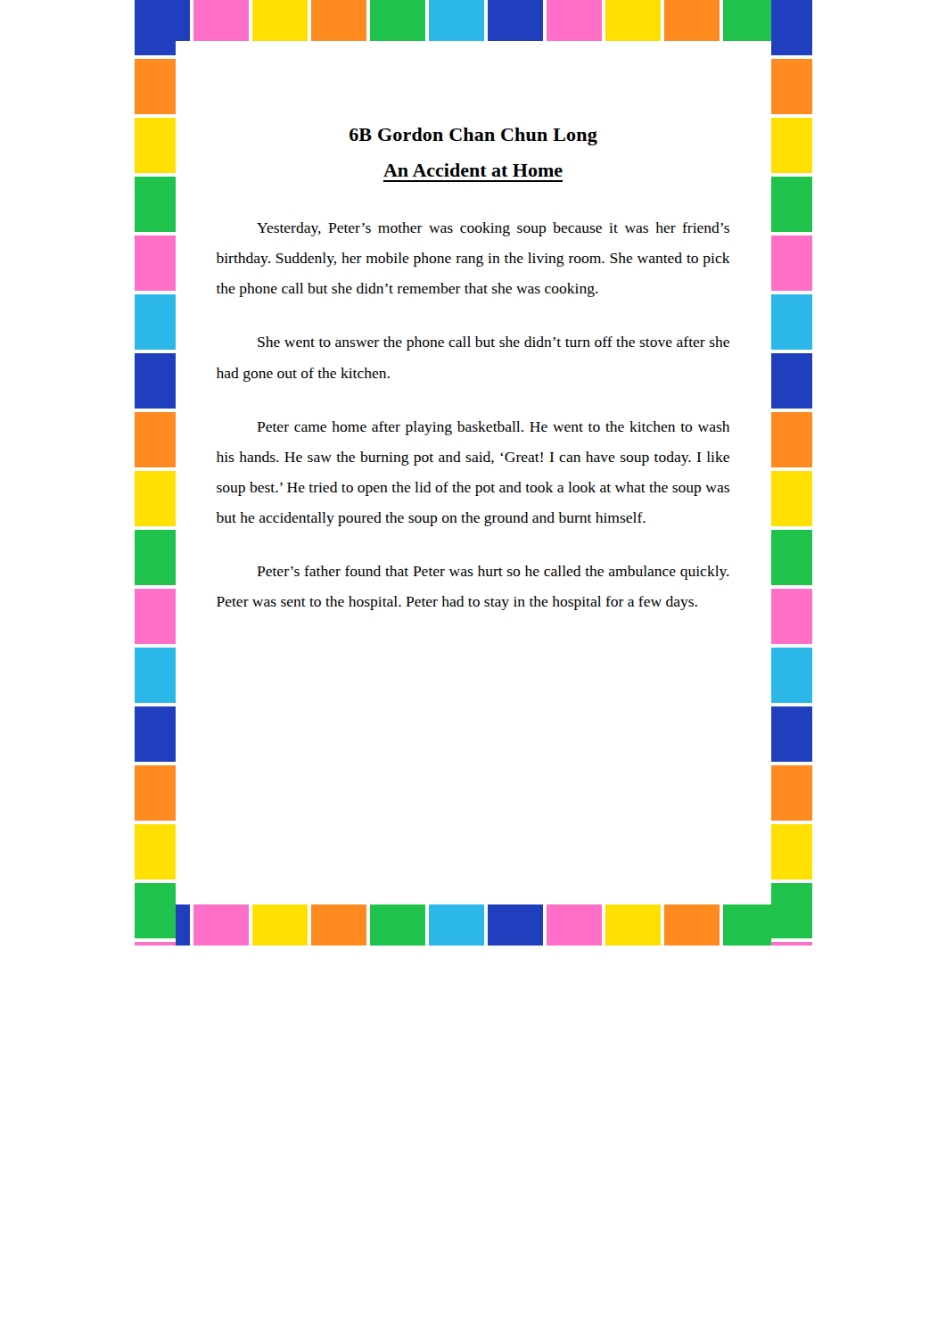6B Gordon Chan Chun Long
An Accident at Home
Yesterday, Peter’s mother was cooking soup because it was her friend’s birthday. Suddenly, her mobile phone rang in the living room. She wanted to pick the phone call but she didn’t remember that she was cooking.
She went to answer the phone call but she didn’t turn off the stove after she had gone out of the kitchen.
Peter came home after playing basketball. He went to the kitchen to wash his hands. He saw the burning pot and said, ‘Great! I can have soup today. I like soup best.’ He tried to open the lid of the pot and took a look at what the soup was but he accidentally poured the soup on the ground and burnt himself.
Peter’s father found that Peter was hurt so he called the ambulance quickly. Peter was sent to the hospital. Peter had to stay in the hospital for a few days.